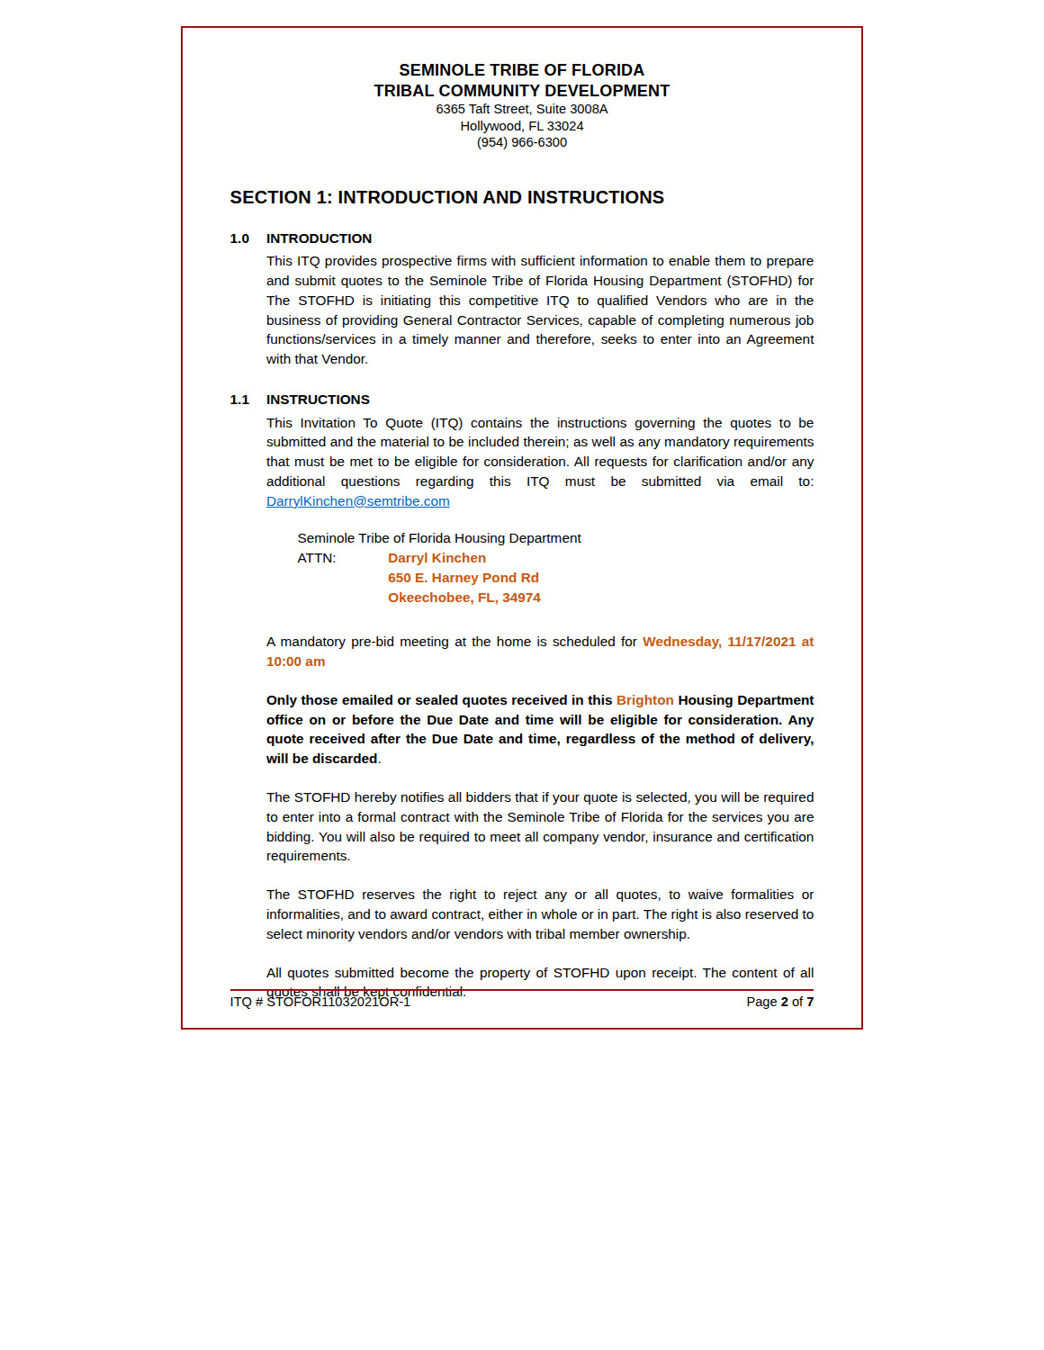SEMINOLE TRIBE OF FLORIDA
TRIBAL COMMUNITY DEVELOPMENT
6365 Taft Street, Suite 3008A
Hollywood, FL 33024
(954) 966-6300
SECTION 1: INTRODUCTION AND INSTRUCTIONS
1.0 INTRODUCTION
This ITQ provides prospective firms with sufficient information to enable them to prepare and submit quotes to the Seminole Tribe of Florida Housing Department (STOFHD) for The STOFHD is initiating this competitive ITQ to qualified Vendors who are in the business of providing General Contractor Services, capable of completing numerous job functions/services in a timely manner and therefore, seeks to enter into an Agreement with that Vendor.
1.1 INSTRUCTIONS
This Invitation To Quote (ITQ) contains the instructions governing the quotes to be submitted and the material to be included therein; as well as any mandatory requirements that must be met to be eligible for consideration. All requests for clarification and/or any additional questions regarding this ITQ must be submitted via email to: DarrylKinchen@semtribe.com
Seminole Tribe of Florida Housing Department
ATTN:
Darryl Kinchen
650 E. Harney Pond Rd
Okeechobee, FL, 34974
A mandatory pre-bid meeting at the home is scheduled for Wednesday, 11/17/2021 at 10:00 am
Only those emailed or sealed quotes received in this Brighton Housing Department office on or before the Due Date and time will be eligible for consideration. Any quote received after the Due Date and time, regardless of the method of delivery, will be discarded.
The STOFHD hereby notifies all bidders that if your quote is selected, you will be required to enter into a formal contract with the Seminole Tribe of Florida for the services you are bidding. You will also be required to meet all company vendor, insurance and certification requirements.
The STOFHD reserves the right to reject any or all quotes, to waive formalities or informalities, and to award contract, either in whole or in part. The right is also reserved to select minority vendors and/or vendors with tribal member ownership.
All quotes submitted become the property of STOFHD upon receipt. The content of all quotes shall be kept confidential.
ITQ # STOFOR11032021OR-1
Page 2 of 7